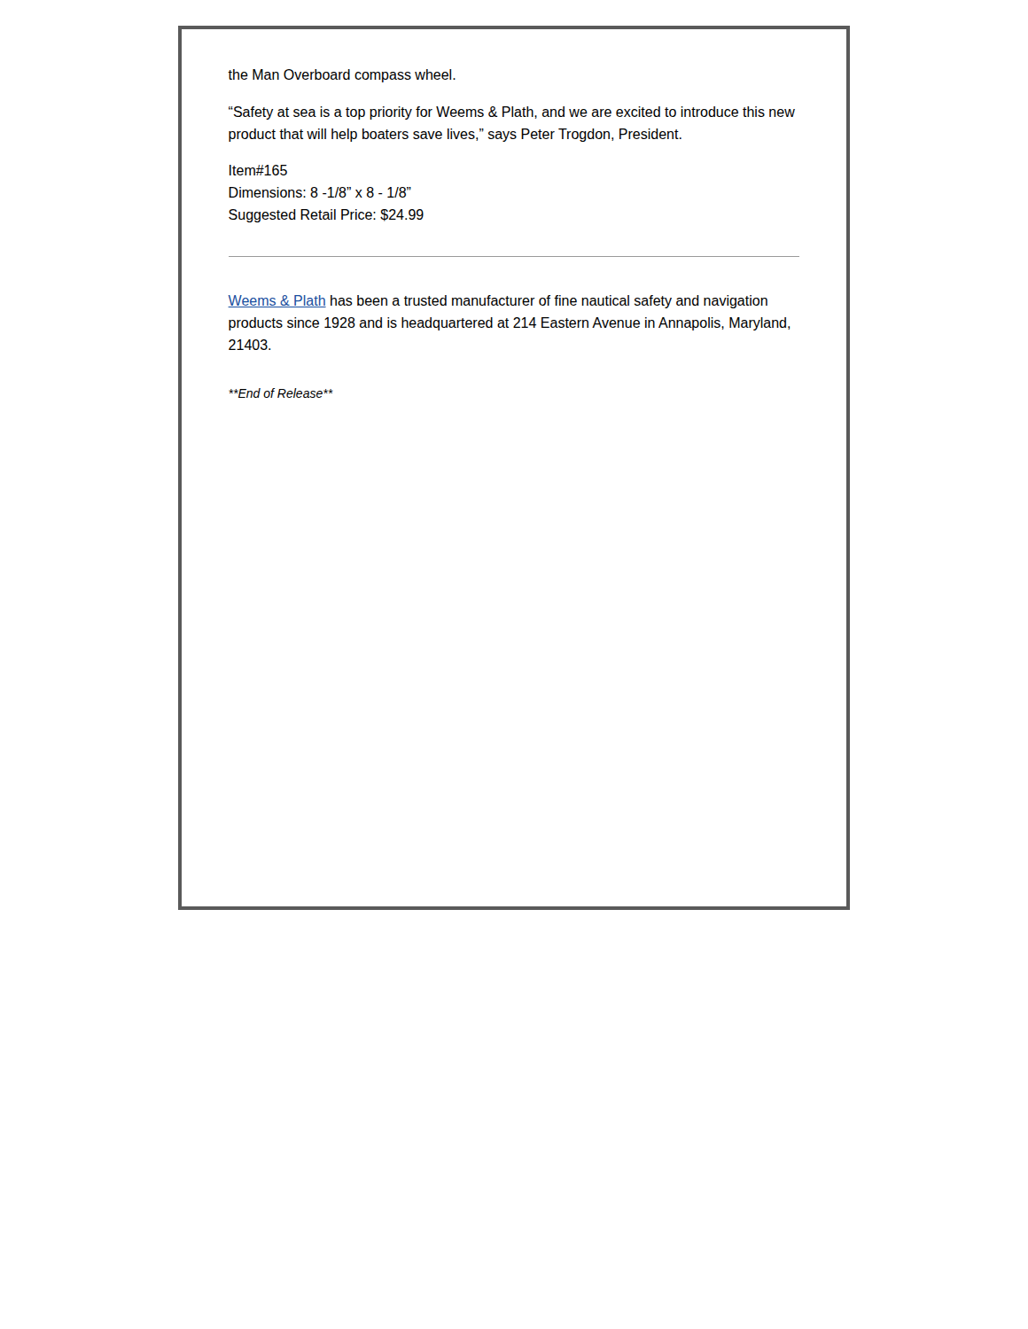the Man Overboard compass wheel.
“Safety at sea is a top priority for Weems & Plath, and we are excited to introduce this new product that will help boaters save lives,” says Peter Trogdon, President.
Item#165
Dimensions: 8 -1/8” x 8 - 1/8”
Suggested Retail Price: $24.99
Weems & Plath has been a trusted manufacturer of fine nautical safety and navigation products since 1928 and is headquartered at 214 Eastern Avenue in Annapolis, Maryland, 21403.
**End of Release**